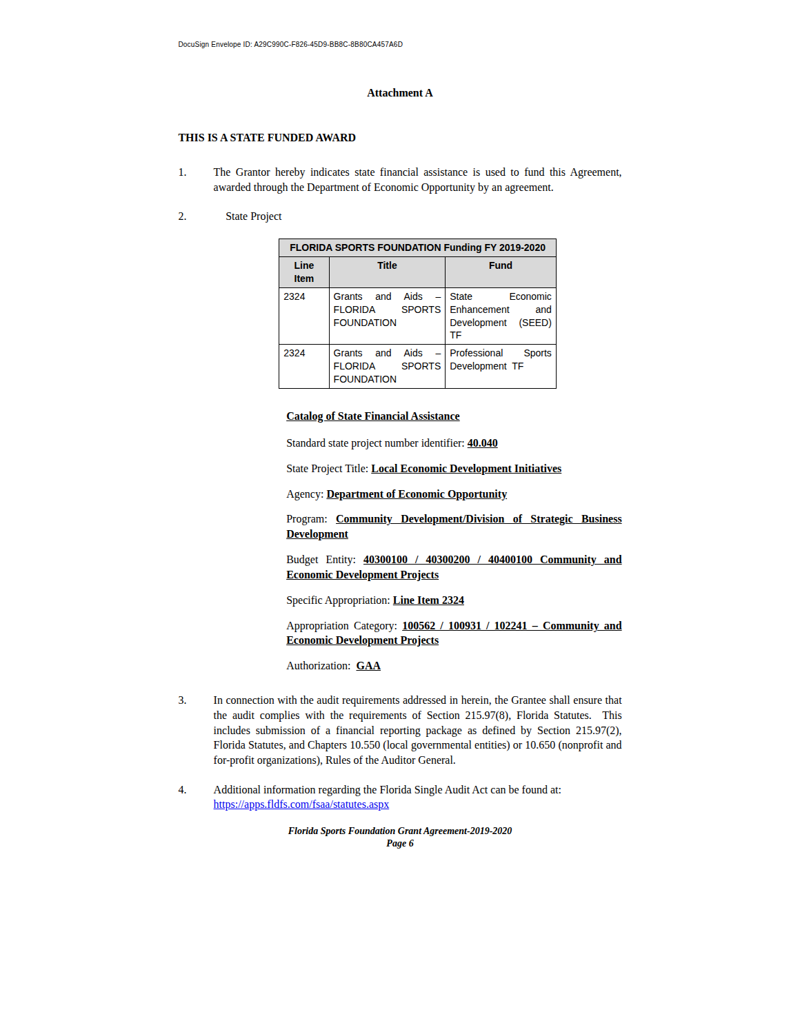DocuSign Envelope ID: A29C990C-F826-45D9-BB8C-8B80CA457A6D
Attachment A
THIS IS A STATE FUNDED AWARD
1. The Grantor hereby indicates state financial assistance is used to fund this Agreement, awarded through the Department of Economic Opportunity by an agreement.
2. State Project
| FLORIDA SPORTS FOUNDATION Funding FY 2019-2020 |
| --- |
| Line Item | Title | Fund |
| 2324 | Grants and Aids – FLORIDA SPORTS FOUNDATION | State Economic Enhancement and Development (SEED) TF |
| 2324 | Grants and Aids – FLORIDA SPORTS FOUNDATION | Professional Sports Development TF |
Catalog of State Financial Assistance
Standard state project number identifier: 40.040
State Project Title: Local Economic Development Initiatives
Agency: Department of Economic Opportunity
Program: Community Development/Division of Strategic Business Development
Budget Entity: 40300100 / 40300200 / 40400100 Community and Economic Development Projects
Specific Appropriation: Line Item 2324
Appropriation Category: 100562 / 100931 / 102241 – Community and Economic Development Projects
Authorization: GAA
3. In connection with the audit requirements addressed in herein, the Grantee shall ensure that the audit complies with the requirements of Section 215.97(8), Florida Statutes. This includes submission of a financial reporting package as defined by Section 215.97(2), Florida Statutes, and Chapters 10.550 (local governmental entities) or 10.650 (nonprofit and for-profit organizations), Rules of the Auditor General.
4. Additional information regarding the Florida Single Audit Act can be found at:
https://apps.fldfs.com/fsaa/statutes.aspx
Florida Sports Foundation Grant Agreement-2019-2020
Page 6